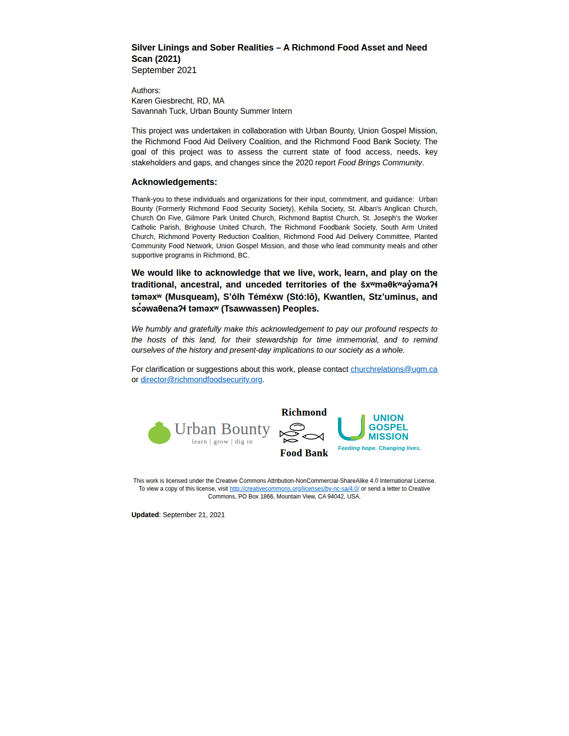Silver Linings and Sober Realities – A Richmond Food Asset and Need Scan (2021)
September 2021
Authors:
Karen Giesbrecht, RD, MA
Savannah Tuck, Urban Bounty Summer Intern
This project was undertaken in collaboration with Urban Bounty, Union Gospel Mission, the Richmond Food Aid Delivery Coalition, and the Richmond Food Bank Society. The goal of this project was to assess the current state of food access, needs, key stakeholders and gaps, and changes since the 2020 report Food Brings Community.
Acknowledgements:
Thank-you to these individuals and organizations for their input, commitment, and guidance: Urban Bounty (Formerly Richmond Food Security Society), Kehila Society, St. Alban's Anglican Church, Church On Five, Gilmore Park United Church, Richmond Baptist Church, St. Joseph's the Worker Catholic Parish, Brighouse United Church, The Richmond Foodbank Society, South Arm United Church, Richmond Poverty Reduction Coalition, Richmond Food Aid Delivery Committee, Planted Community Food Network, Union Gospel Mission, and those who lead community meals and other supportive programs in Richmond, BC.
We would like to acknowledge that we live, work, learn, and play on the traditional, ancestral, and unceded territories of the šxʷməθkʷəy̓əmaʔɬ təməxʷ (Musqueam), S’ólh Téméxw (Stó:lō), Kwantlen, Stz’uminus, and sc̓əwaθenaʔɬ təməxʷ (Tsawwassen) Peoples.
We humbly and gratefully make this acknowledgement to pay our profound respects to the hosts of this land, for their stewardship for time immemorial, and to remind ourselves of the history and present-day implications to our society as a whole.
For clarification or suggestions about this work, please contact churchrelations@ugm.ca or director@richmondfoodsecurity.org.
Urban Bounty
learn | grow | dig in
Richmond
Food Bank
UNION
GOSPEL
MISSION
Feeding hope. Changing lives.
This work is licensed under the Creative Commons Attribution-NonCommercial-ShareAlike 4.0 International License. To view a copy of this license, visit http://creativecommons.org/licenses/by-nc-sa/4.0/ or send a letter to Creative Commons, PO Box 1866, Mountain View, CA 94042, USA.
Updated: September 21, 2021